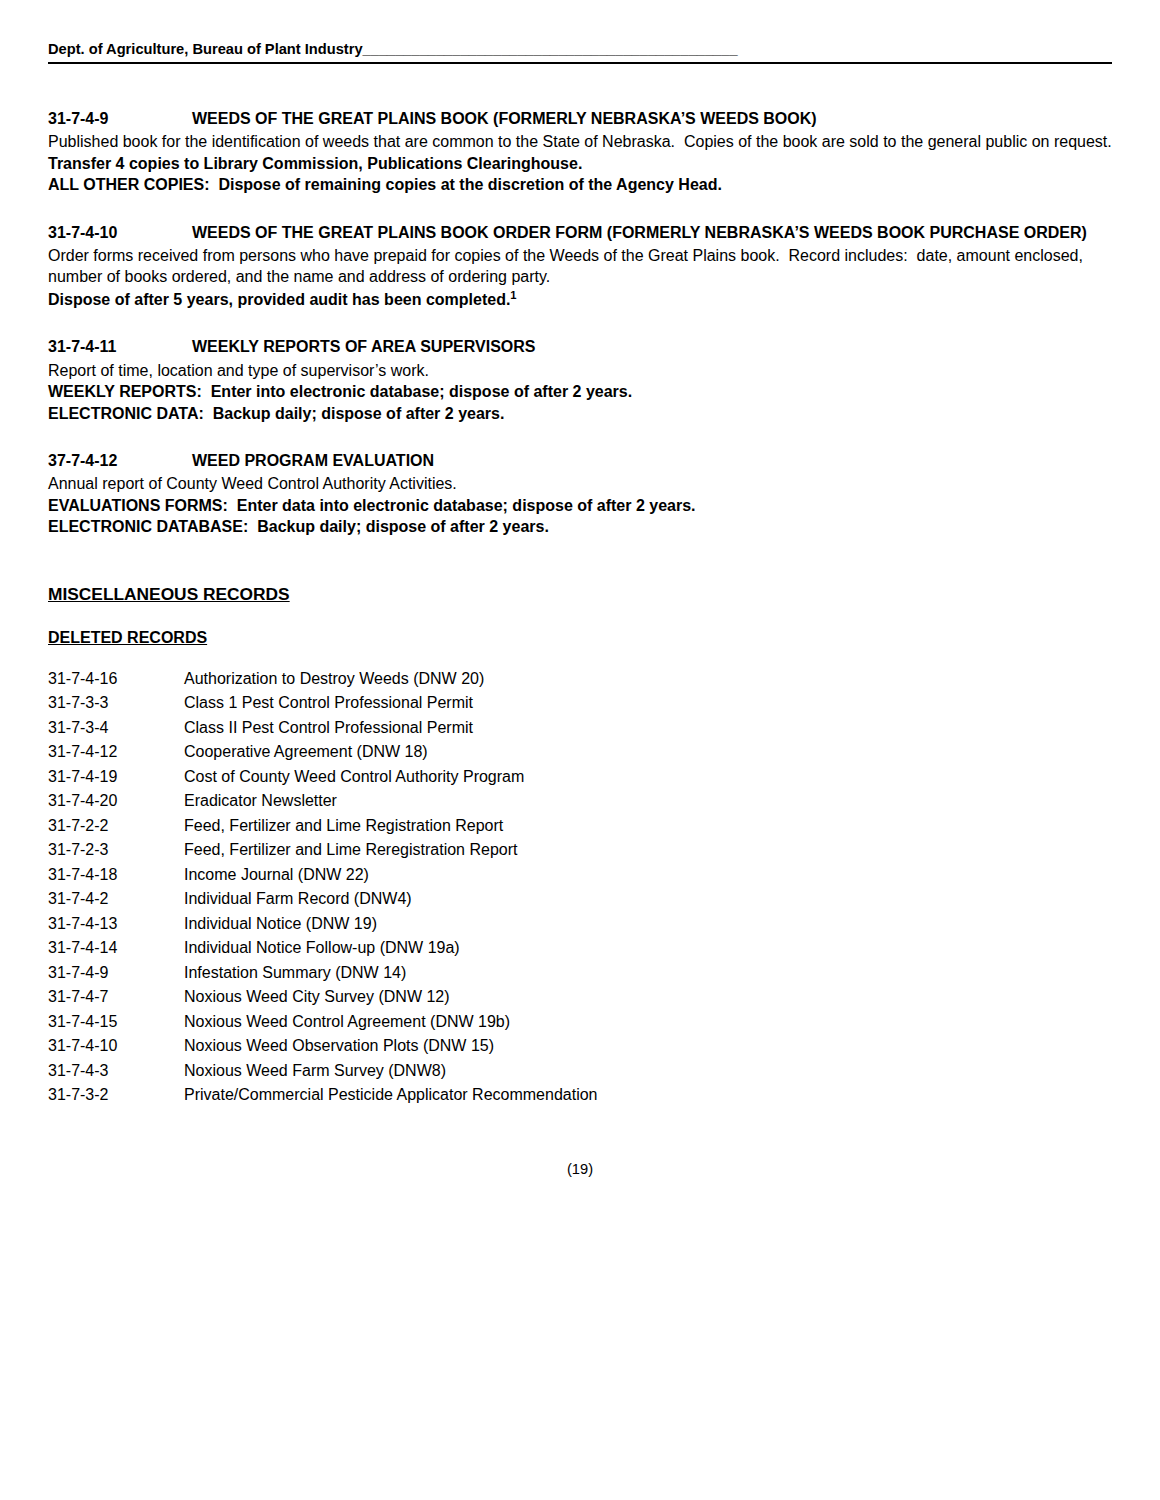Dept. of Agriculture, Bureau of Plant Industry______________________________________________
31-7-4-9 WEEDS OF THE GREAT PLAINS BOOK (FORMERLY NEBRASKA’S WEEDS BOOK)
Published book for the identification of weeds that are common to the State of Nebraska. Copies of the book are sold to the general public on request.
Transfer 4 copies to Library Commission, Publications Clearinghouse.
ALL OTHER COPIES: Dispose of remaining copies at the discretion of the Agency Head.
31-7-4-10 WEEDS OF THE GREAT PLAINS BOOK ORDER FORM (FORMERLY NEBRASKA’S WEEDS BOOK PURCHASE ORDER)
Order forms received from persons who have prepaid for copies of the Weeds of the Great Plains book. Record includes: date, amount enclosed, number of books ordered, and the name and address of ordering party.
Dispose of after 5 years, provided audit has been completed.1
31-7-4-11 WEEKLY REPORTS OF AREA SUPERVISORS
Report of time, location and type of supervisor’s work.
WEEKLY REPORTS: Enter into electronic database; dispose of after 2 years.
ELECTRONIC DATA: Backup daily; dispose of after 2 years.
37-7-4-12 WEED PROGRAM EVALUATION
Annual report of County Weed Control Authority Activities.
EVALUATIONS FORMS: Enter data into electronic database; dispose of after 2 years.
ELECTRONIC DATABASE: Backup daily; dispose of after 2 years.
MISCELLANEOUS RECORDS
DELETED RECORDS
| 31-7-4-16 | Authorization to Destroy Weeds (DNW 20) |
| 31-7-3-3 | Class 1 Pest Control Professional Permit |
| 31-7-3-4 | Class II Pest Control Professional Permit |
| 31-7-4-12 | Cooperative Agreement (DNW 18) |
| 31-7-4-19 | Cost of County Weed Control Authority Program |
| 31-7-4-20 | Eradicator Newsletter |
| 31-7-2-2 | Feed, Fertilizer and Lime Registration Report |
| 31-7-2-3 | Feed, Fertilizer and Lime Reregistration Report |
| 31-7-4-18 | Income Journal (DNW 22) |
| 31-7-4-2 | Individual Farm Record (DNW4) |
| 31-7-4-13 | Individual Notice (DNW 19) |
| 31-7-4-14 | Individual Notice Follow-up (DNW 19a) |
| 31-7-4-9 | Infestation Summary (DNW 14) |
| 31-7-4-7 | Noxious Weed City Survey (DNW 12) |
| 31-7-4-15 | Noxious Weed Control Agreement (DNW 19b) |
| 31-7-4-10 | Noxious Weed Observation Plots (DNW 15) |
| 31-7-4-3 | Noxious Weed Farm Survey (DNW8) |
| 31-7-3-2 | Private/Commercial Pesticide Applicator Recommendation |
(19)